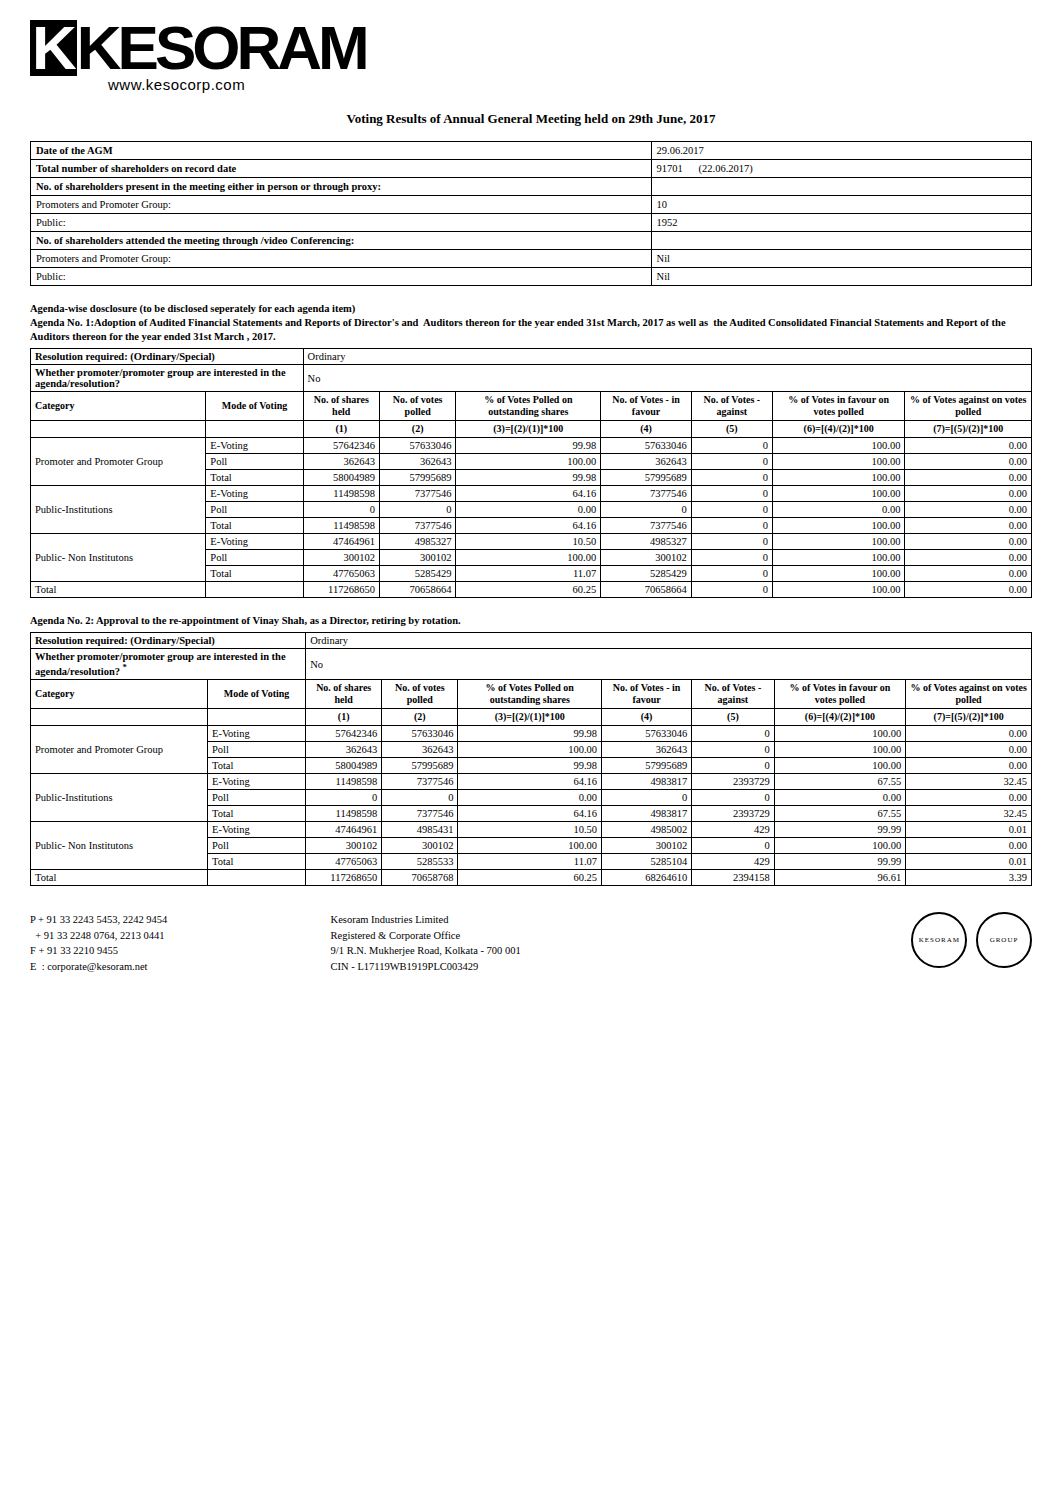KKESORAM
www.kesocorp.com
Voting Results of Annual General Meeting held on 29th June, 2017
| Date of the AGM | 29.06.2017 |
| Total number of shareholders on record date | 91701 (22.06.2017) |
| No. of shareholders present in the meeting either in person or through proxy: | |
| Promoters and Promoter Group: | 10 |
| Public: | 1952 |
| No. of shareholders attended the meeting through /video Conferencing: | |
| Promoters and Promoter Group: | Nil |
| Public: | Nil |
Agenda-wise dosclosure (to be disclosed seperately for each agenda item)
Agenda No. 1:Adoption of Audited Financial Statements and Reports of Director's and Auditors thereon for the year ended 31st March, 2017 as well as the Audited Consolidated Financial Statements and Report of the Auditors thereon for the year ended 31st March , 2017.
| Resolution required: (Ordinary/Special) | Ordinary |
| Whether promoter/promoter group are interested in the agenda/resolution? | No |
| Category | Mode of Voting | No. of shares held | No. of votes polled | % of Votes Polled on outstanding shares | No. of Votes - in favour | No. of Votes - against | % of Votes in favour on votes polled | % of Votes against on votes polled |
| | | (1) | (2) | (3)=[(2)/(1)]*100 | (4) | (5) | (6)=[(4)/(2)]*100 | (7)=[(5)/(2)]*100 |
| Promoter and Promoter Group | E-Voting | 57642346 | 57633046 | 99.98 | 57633046 | 0 | 100.00 | 0.00 |
| Poll | 362643 | 362643 | 100.00 | 362643 | 0 | 100.00 | 0.00 |
| Total | 58004989 | 57995689 | 99.98 | 57995689 | 0 | 100.00 | 0.00 |
| Public-Institutions | E-Voting | 11498598 | 7377546 | 64.16 | 7377546 | 0 | 100.00 | 0.00 |
| Poll | 0 | 0 | 0.00 | 0 | 0 | 0.00 | 0.00 |
| Total | 11498598 | 7377546 | 64.16 | 7377546 | 0 | 100.00 | 0.00 |
| Public- Non Institutons | E-Voting | 47464961 | 4985327 | 10.50 | 4985327 | 0 | 100.00 | 0.00 |
| Poll | 300102 | 300102 | 100.00 | 300102 | 0 | 100.00 | 0.00 |
| Total | 47765063 | 5285429 | 11.07 | 5285429 | 0 | 100.00 | 0.00 |
| Total | | 117268650 | 70658664 | 60.25 | 70658664 | 0 | 100.00 | 0.00 |
Agenda No. 2: Approval to the re-appointment of Vinay Shah, as a Director, retiring by rotation.
| Resolution required: (Ordinary/Special) | Ordinary |
| Whether promoter/promoter group are interested in the agenda/resolution? * | No |
| Category | Mode of Voting | No. of shares held | No. of votes polled | % of Votes Polled on outstanding shares | No. of Votes - in favour | No. of Votes - against | % of Votes in favour on votes polled | % of Votes against on votes polled |
| | | (1) | (2) | (3)=[(2)/(1)]*100 | (4) | (5) | (6)=[(4)/(2)]*100 | (7)=[(5)/(2)]*100 |
| Promoter and Promoter Group | E-Voting | 57642346 | 57633046 | 99.98 | 57633046 | 0 | 100.00 | 0.00 |
| Poll | 362643 | 362643 | 100.00 | 362643 | 0 | 100.00 | 0.00 |
| Total | 58004989 | 57995689 | 99.98 | 57995689 | 0 | 100.00 | 0.00 |
| Public-Institutions | E-Voting | 11498598 | 7377546 | 64.16 | 4983817 | 2393729 | 67.55 | 32.45 |
| Poll | 0 | 0 | 0.00 | 0 | 0 | 0.00 | 0.00 |
| Total | 11498598 | 7377546 | 64.16 | 4983817 | 2393729 | 67.55 | 32.45 |
| Public- Non Institutons | E-Voting | 47464961 | 4985431 | 10.50 | 4985002 | 429 | 99.99 | 0.01 |
| Poll | 300102 | 300102 | 100.00 | 300102 | 0 | 100.00 | 0.00 |
| Total | 47765063 | 5285533 | 11.07 | 5285104 | 429 | 99.99 | 0.01 |
| Total | | 117268650 | 70658768 | 60.25 | 68264610 | 2394158 | 96.61 | 3.39 |
P + 91 33 2243 5453, 2242 9454
+ 91 33 2248 0764, 2213 0441
F + 91 33 2210 9455
E : corporate@kesoram.net
Kesoram Industries Limited
Registered & Corporate Office
9/1 R.N. Mukherjee Road, Kolkata - 700 001
CIN - L17119WB1919PLC003429
KESORAM GROUP